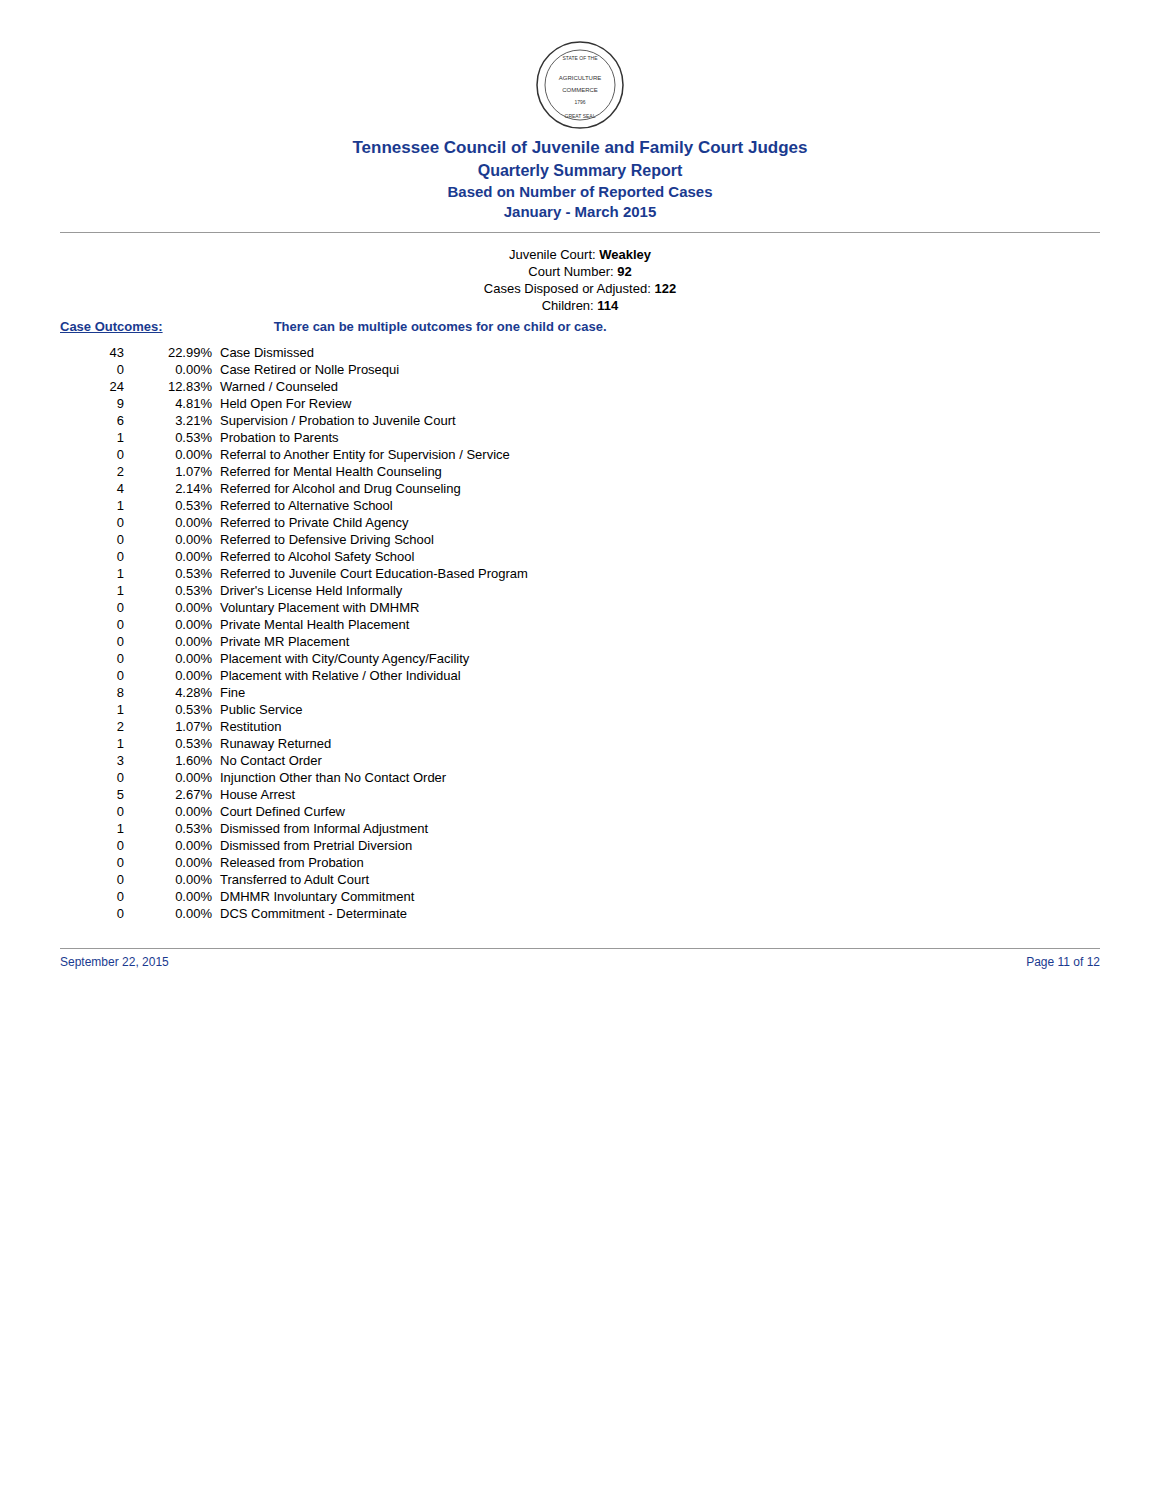STATE OF THE GREAT SEAL AGRICULTURE COMMERCE 1796
Tennessee Council of Juvenile and Family Court Judges
Quarterly Summary Report
Based on Number of Reported Cases
January - March 2015
Juvenile Court: Weakley
Court Number: 92
Cases Disposed or Adjusted: 122
Children: 114
Case Outcomes: There can be multiple outcomes for one child or case.
| 43 | 22.99% | Case Dismissed |
| 0 | 0.00% | Case Retired or Nolle Prosequi |
| 24 | 12.83% | Warned / Counseled |
| 9 | 4.81% | Held Open For Review |
| 6 | 3.21% | Supervision / Probation to Juvenile Court |
| 1 | 0.53% | Probation to Parents |
| 0 | 0.00% | Referral to Another Entity for Supervision / Service |
| 2 | 1.07% | Referred for Mental Health Counseling |
| 4 | 2.14% | Referred for Alcohol and Drug Counseling |
| 1 | 0.53% | Referred to Alternative School |
| 0 | 0.00% | Referred to Private Child Agency |
| 0 | 0.00% | Referred to Defensive Driving School |
| 0 | 0.00% | Referred to Alcohol Safety School |
| 1 | 0.53% | Referred to Juvenile Court Education-Based Program |
| 1 | 0.53% | Driver's License Held Informally |
| 0 | 0.00% | Voluntary Placement with DMHMR |
| 0 | 0.00% | Private Mental Health Placement |
| 0 | 0.00% | Private MR Placement |
| 0 | 0.00% | Placement with City/County Agency/Facility |
| 0 | 0.00% | Placement with Relative / Other Individual |
| 8 | 4.28% | Fine |
| 1 | 0.53% | Public Service |
| 2 | 1.07% | Restitution |
| 1 | 0.53% | Runaway Returned |
| 3 | 1.60% | No Contact Order |
| 0 | 0.00% | Injunction Other than No Contact Order |
| 5 | 2.67% | House Arrest |
| 0 | 0.00% | Court Defined Curfew |
| 1 | 0.53% | Dismissed from Informal Adjustment |
| 0 | 0.00% | Dismissed from Pretrial Diversion |
| 0 | 0.00% | Released from Probation |
| 0 | 0.00% | Transferred to Adult Court |
| 0 | 0.00% | DMHMR Involuntary Commitment |
| 0 | 0.00% | DCS Commitment - Determinate |
September 22, 2015 Page 11 of 12